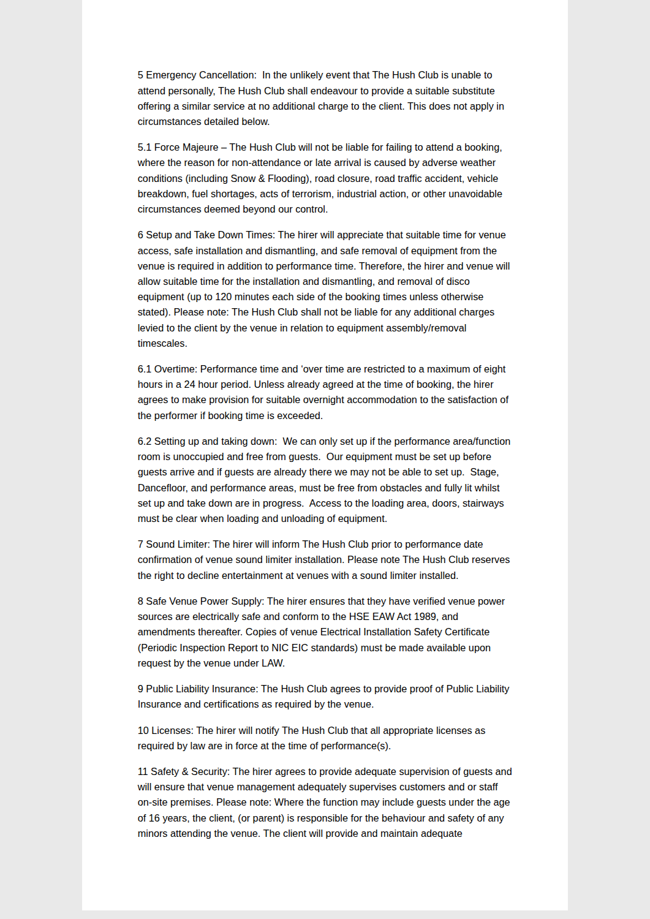5 Emergency Cancellation: In the unlikely event that The Hush Club is unable to attend personally, The Hush Club shall endeavour to provide a suitable substitute offering a similar service at no additional charge to the client. This does not apply in circumstances detailed below.
5.1 Force Majeure – The Hush Club will not be liable for failing to attend a booking, where the reason for non-attendance or late arrival is caused by adverse weather conditions (including Snow & Flooding), road closure, road traffic accident, vehicle breakdown, fuel shortages, acts of terrorism, industrial action, or other unavoidable circumstances deemed beyond our control.
6 Setup and Take Down Times: The hirer will appreciate that suitable time for venue access, safe installation and dismantling, and safe removal of equipment from the venue is required in addition to performance time. Therefore, the hirer and venue will allow suitable time for the installation and dismantling, and removal of disco equipment (up to 120 minutes each side of the booking times unless otherwise stated). Please note: The Hush Club shall not be liable for any additional charges levied to the client by the venue in relation to equipment assembly/removal timescales.
6.1 Overtime: Performance time and ‘over time are restricted to a maximum of eight hours in a 24 hour period. Unless already agreed at the time of booking, the hirer agrees to make provision for suitable overnight accommodation to the satisfaction of the performer if booking time is exceeded.
6.2 Setting up and taking down: We can only set up if the performance area/function room is unoccupied and free from guests. Our equipment must be set up before guests arrive and if guests are already there we may not be able to set up. Stage, Dancefloor, and performance areas, must be free from obstacles and fully lit whilst set up and take down are in progress. Access to the loading area, doors, stairways must be clear when loading and unloading of equipment.
7 Sound Limiter: The hirer will inform The Hush Club prior to performance date confirmation of venue sound limiter installation. Please note The Hush Club reserves the right to decline entertainment at venues with a sound limiter installed.
8 Safe Venue Power Supply: The hirer ensures that they have verified venue power sources are electrically safe and conform to the HSE EAW Act 1989, and amendments thereafter. Copies of venue Electrical Installation Safety Certificate (Periodic Inspection Report to NIC EIC standards) must be made available upon request by the venue under LAW.
9 Public Liability Insurance: The Hush Club agrees to provide proof of Public Liability Insurance and certifications as required by the venue.
10 Licenses: The hirer will notify The Hush Club that all appropriate licenses as required by law are in force at the time of performance(s).
11 Safety & Security: The hirer agrees to provide adequate supervision of guests and will ensure that venue management adequately supervises customers and or staff on-site premises. Please note: Where the function may include guests under the age of 16 years, the client, (or parent) is responsible for the behaviour and safety of any minors attending the venue. The client will provide and maintain adequate